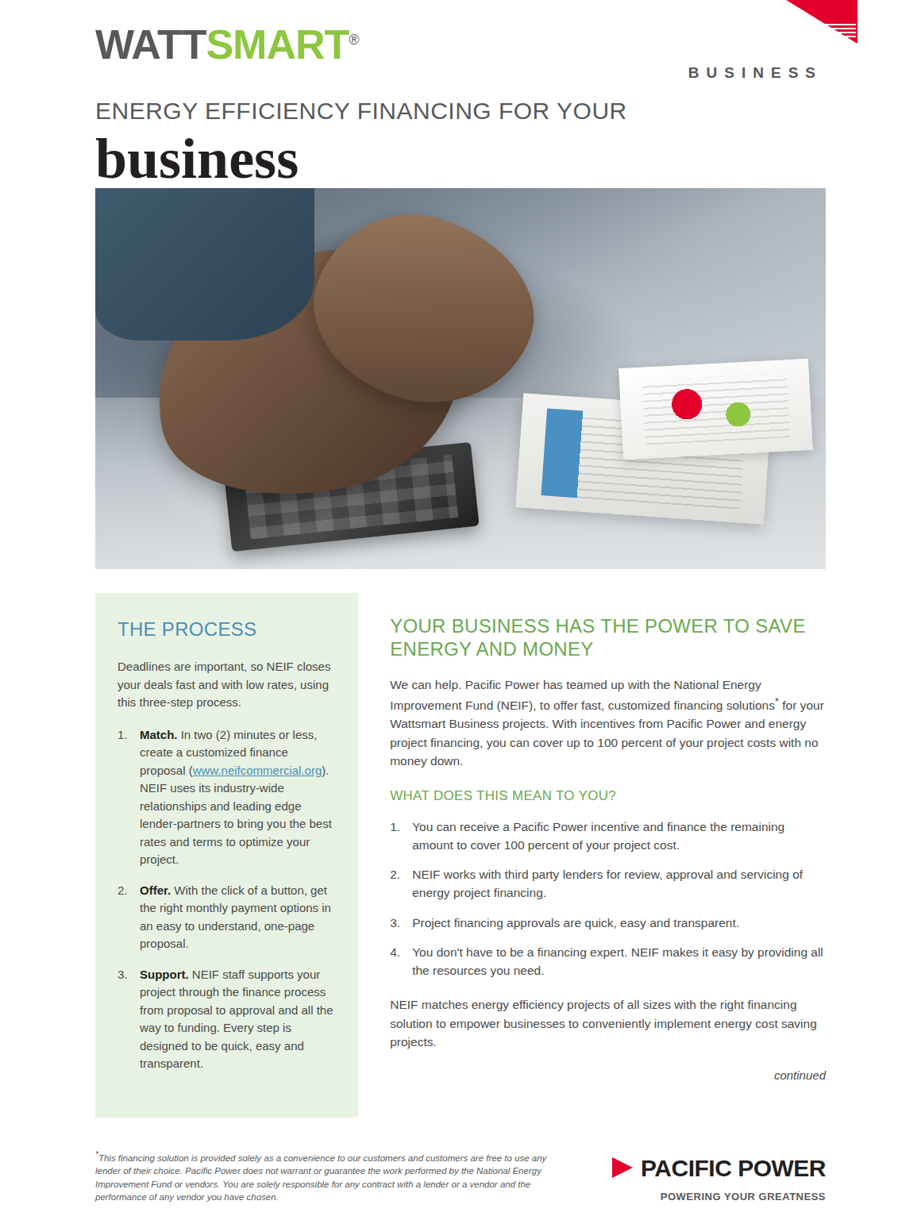WATT SMART®
BUSINESS
Energy Efficiency Financing for Your business
The Process
Deadlines are important, so NEIF closes your deals fast and with low rates, using this three-step process.
Match. In two (2) minutes or less, create a customized finance proposal (www.neifcommercial.org). NEIF uses its industry-wide relationships and leading edge lender-partners to bring you the best rates and terms to optimize your project.
Offer. With the click of a button, get the right monthly payment options in an easy to understand, one-page proposal.
Support. NEIF staff supports your project through the finance process from proposal to approval and all the way to funding. Every step is designed to be quick, easy and transparent.
Your Business Has the Power to Save Energy and Money
We can help. Pacific Power has teamed up with the National Energy Improvement Fund (NEIF), to offer fast, customized financing solutions* for your Wattsmart Business projects. With incentives from Pacific Power and energy project financing, you can cover up to 100 percent of your project costs with no money down.
What Does This Mean to You?
You can receive a Pacific Power incentive and finance the remaining amount to cover 100 percent of your project cost.
NEIF works with third party lenders for review, approval and servicing of energy project financing.
Project financing approvals are quick, easy and transparent.
You don't have to be a financing expert. NEIF makes it easy by providing all the resources you need.
NEIF matches energy efficiency projects of all sizes with the right financing solution to empower businesses to conveniently implement energy cost saving projects.
continued
*This financing solution is provided solely as a convenience to our customers and customers are free to use any lender of their choice. Pacific Power does not warrant or guarantee the work performed by the National Energy Improvement Fund or vendors. You are solely responsible for any contract with a lender or a vendor and the performance of any vendor you have chosen.
PACIFIC POWER
POWERING YOUR GREATNESS